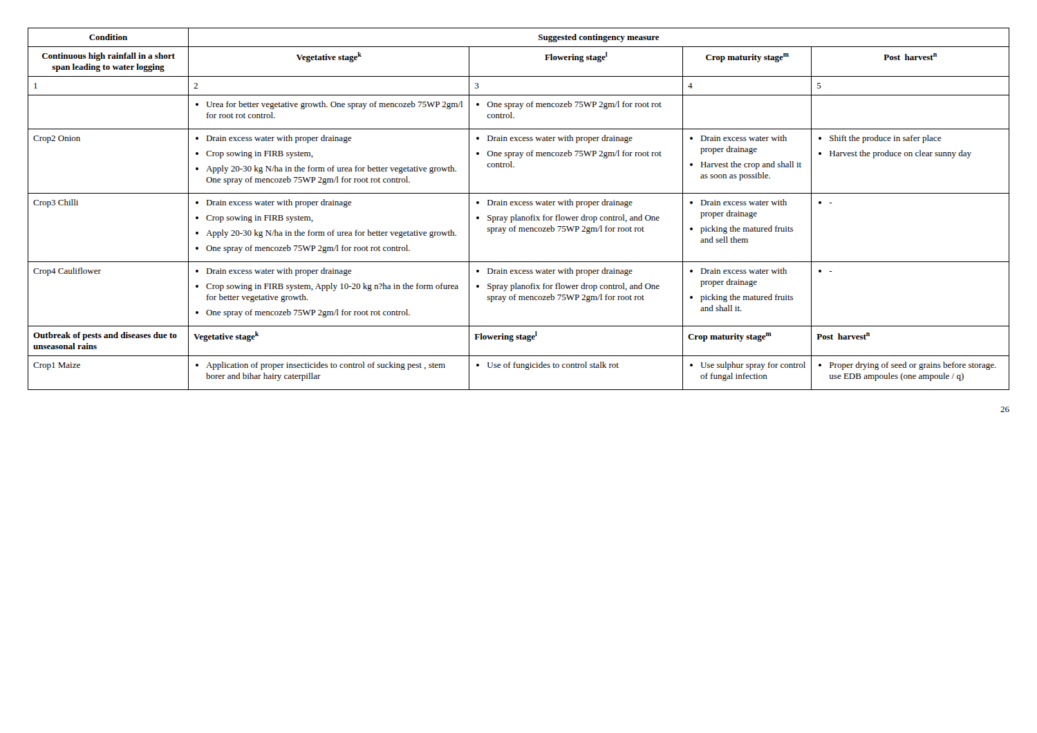| Condition | Suggested contingency measure |
| --- | --- |
| Continuous high rainfall in a short span leading to water logging | Vegetative stage k | Flowering stage l | Crop maturity stage m | Post harvest n |
| 1 | 2 | 3 | 4 | 5 |
| | Urea for better vegetative growth. One spray of mencozeb 75WP 2gm/l for root rot control. | One spray of mencozeb 75WP 2gm/l for root rot control. | | |
| Crop2 Onion | Drain excess water with proper drainage Crop sowing in FIRB system, Apply 20-30 kg N/ha in the form of urea for better vegetative growth. One spray of mencozeb 75WP 2gm/l for root rot control. | Drain excess water with proper drainage One spray of mencozeb 75WP 2gm/l for root rot control. | Drain excess water with proper drainage Harvest the crop and shall it as soon as possible. | Shift the produce in safer place Harvest the produce on clear sunny day |
| Crop3 Chilli | Drain excess water with proper drainage Crop sowing in FIRB system, Apply 20-30 kg N/ha in the form of urea for better vegetative growth. One spray of mencozeb 75WP 2gm/l for root rot control. | Drain excess water with proper drainage Spray planofix for flower drop control, and One spray of mencozeb 75WP 2gm/l for root rot | Drain excess water with proper drainage picking the matured fruits and sell them | - |
| Crop4 Cauliflower | Drain excess water with proper drainage Crop sowing in FIRB system, Apply 10-20 kg n?ha in the form ofurea for better vegetative growth. One spray of mencozeb 75WP 2gm/l for root rot control. | Drain excess water with proper drainage Spray planofix for flower drop control, and One spray of mencozeb 75WP 2gm/l for root rot | Drain excess water with proper drainage picking the matured fruits and shall it. | - |
| Outbreak of pests and diseases due to unseasonal rains | Vegetative stage k | Flowering stage l | Crop maturity stage m | Post harvest n |
| Crop1 Maize | Application of proper insecticides to control of sucking pest , stem borer and bihar hairy caterpillar | Use of fungicides to control stalk rot | Use sulphur spray for control of fungal infection | Proper drying of seed or grains before storage. use EDB ampoules (one ampoule / q) |
26